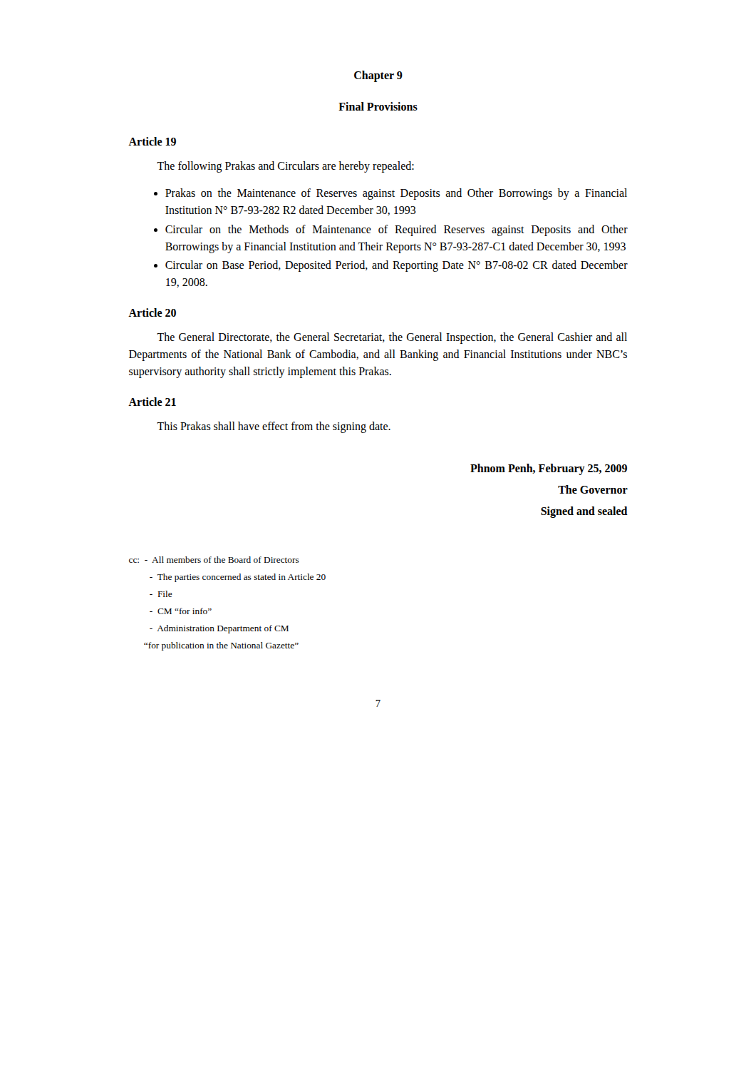Chapter 9
Final Provisions
Article 19
The following Prakas and Circulars are hereby repealed:
Prakas on the Maintenance of Reserves against Deposits and Other Borrowings by a Financial Institution N° B7-93-282 R2 dated December 30, 1993
Circular on the Methods of Maintenance of Required Reserves against Deposits and Other Borrowings by a Financial Institution and Their Reports N° B7-93-287-C1 dated December 30, 1993
Circular on Base Period, Deposited Period, and Reporting Date N° B7-08-02 CR dated December 19, 2008.
Article 20
The General Directorate, the General Secretariat, the General Inspection, the General Cashier and all Departments of the National Bank of Cambodia, and all Banking and Financial Institutions under NBC’s supervisory authority shall strictly implement this Prakas.
Article 21
This Prakas shall have effect from the signing date.
Phnom Penh, February 25, 2009
The Governor
Signed and sealed
cc: - All members of the Board of Directors
- The parties concerned as stated in Article 20
- File
- CM “for info”
- Administration Department of CM
“for publication in the National Gazette”
7